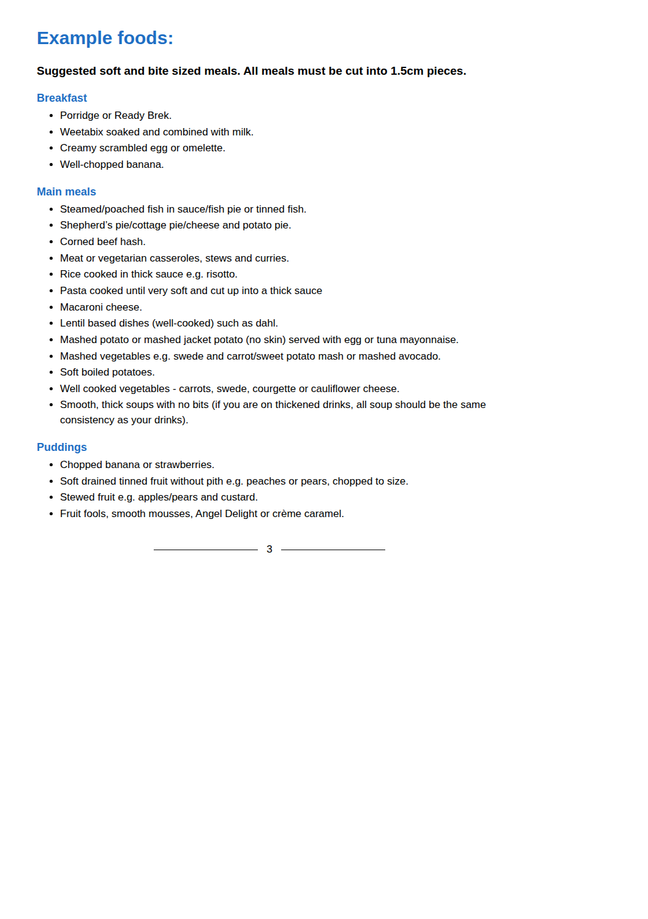Example foods:
Suggested soft and bite sized meals. All meals must be cut into 1.5cm pieces.
Breakfast
Porridge or Ready Brek.
Weetabix soaked and combined with milk.
Creamy scrambled egg or omelette.
Well-chopped banana.
Main meals
Steamed/poached fish in sauce/fish pie or tinned fish.
Shepherd’s pie/cottage pie/cheese and potato pie.
Corned beef hash.
Meat or vegetarian casseroles, stews and curries.
Rice cooked in thick sauce e.g. risotto.
Pasta cooked until very soft and cut up into a thick sauce
Macaroni cheese.
Lentil based dishes (well-cooked) such as dahl.
Mashed potato or mashed jacket potato (no skin) served with egg or tuna mayonnaise.
Mashed vegetables e.g. swede and carrot/sweet potato mash or mashed avocado.
Soft boiled potatoes.
Well cooked vegetables - carrots, swede, courgette or cauliflower cheese.
Smooth, thick soups with no bits (if you are on thickened drinks, all soup should be the same consistency as your drinks).
Puddings
Chopped banana or strawberries.
Soft drained tinned fruit without pith e.g. peaches or pears, chopped to size.
Stewed fruit e.g. apples/pears and custard.
Fruit fools, smooth mousses, Angel Delight or crème caramel.
3